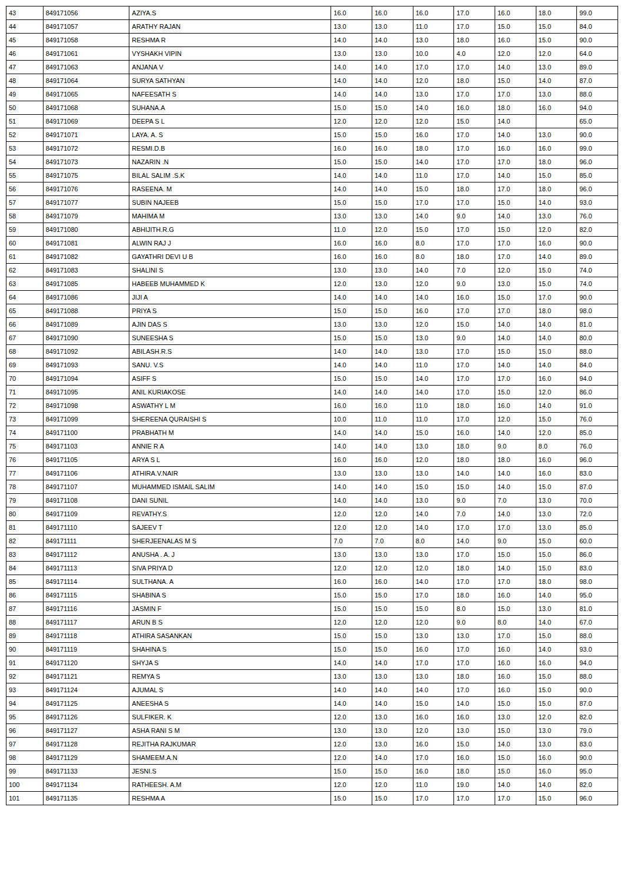| 43 | 849171056 | AZIYA.S | 16.0 | 16.0 | 16.0 | 17.0 | 16.0 | 18.0 | 99.0 |
| 44 | 849171057 | ARATHY RAJAN | 13.0 | 13.0 | 11.0 | 17.0 | 15.0 | 15.0 | 84.0 |
| 45 | 849171058 | RESHMA R | 14.0 | 14.0 | 13.0 | 18.0 | 16.0 | 15.0 | 90.0 |
| 46 | 849171061 | VYSHAKH VIPIN | 13.0 | 13.0 | 10.0 | 4.0 | 12.0 | 12.0 | 64.0 |
| 47 | 849171063 | ANJANA V | 14.0 | 14.0 | 17.0 | 17.0 | 14.0 | 13.0 | 89.0 |
| 48 | 849171064 | SURYA SATHYAN | 14.0 | 14.0 | 12.0 | 18.0 | 15.0 | 14.0 | 87.0 |
| 49 | 849171065 | NAFEESATH S | 14.0 | 14.0 | 13.0 | 17.0 | 17.0 | 13.0 | 88.0 |
| 50 | 849171068 | SUHANA.A | 15.0 | 15.0 | 14.0 | 16.0 | 18.0 | 16.0 | 94.0 |
| 51 | 849171069 | DEEPA S L | 12.0 | 12.0 | 12.0 | 15.0 | 14.0 | | 65.0 |
| 52 | 849171071 | LAYA. A. S | 15.0 | 15.0 | 16.0 | 17.0 | 14.0 | 13.0 | 90.0 |
| 53 | 849171072 | RESMI.D.B | 16.0 | 16.0 | 18.0 | 17.0 | 16.0 | 16.0 | 99.0 |
| 54 | 849171073 | NAZARIN .N | 15.0 | 15.0 | 14.0 | 17.0 | 17.0 | 18.0 | 96.0 |
| 55 | 849171075 | BILAL SALIM .S.K | 14.0 | 14.0 | 11.0 | 17.0 | 14.0 | 15.0 | 85.0 |
| 56 | 849171076 | RASEENA. M | 14.0 | 14.0 | 15.0 | 18.0 | 17.0 | 18.0 | 96.0 |
| 57 | 849171077 | SUBIN NAJEEB | 15.0 | 15.0 | 17.0 | 17.0 | 15.0 | 14.0 | 93.0 |
| 58 | 849171079 | MAHIMA M | 13.0 | 13.0 | 14.0 | 9.0 | 14.0 | 13.0 | 76.0 |
| 59 | 849171080 | ABHIJITH.R.G | 11.0 | 12.0 | 15.0 | 17.0 | 15.0 | 12.0 | 82.0 |
| 60 | 849171081 | ALWIN RAJ J | 16.0 | 16.0 | 8.0 | 17.0 | 17.0 | 16.0 | 90.0 |
| 61 | 849171082 | GAYATHRI DEVI U B | 16.0 | 16.0 | 8.0 | 18.0 | 17.0 | 14.0 | 89.0 |
| 62 | 849171083 | SHALINI S | 13.0 | 13.0 | 14.0 | 7.0 | 12.0 | 15.0 | 74.0 |
| 63 | 849171085 | HABEEB MUHAMMED K | 12.0 | 13.0 | 12.0 | 9.0 | 13.0 | 15.0 | 74.0 |
| 64 | 849171086 | JIJI A | 14.0 | 14.0 | 14.0 | 16.0 | 15.0 | 17.0 | 90.0 |
| 65 | 849171088 | PRIYA S | 15.0 | 15.0 | 16.0 | 17.0 | 17.0 | 18.0 | 98.0 |
| 66 | 849171089 | AJIN DAS S | 13.0 | 13.0 | 12.0 | 15.0 | 14.0 | 14.0 | 81.0 |
| 67 | 849171090 | SUNEESHA S | 15.0 | 15.0 | 13.0 | 9.0 | 14.0 | 14.0 | 80.0 |
| 68 | 849171092 | ABILASH.R.S | 14.0 | 14.0 | 13.0 | 17.0 | 15.0 | 15.0 | 88.0 |
| 69 | 849171093 | SANU. V.S | 14.0 | 14.0 | 11.0 | 17.0 | 14.0 | 14.0 | 84.0 |
| 70 | 849171094 | ASIFF S | 15.0 | 15.0 | 14.0 | 17.0 | 17.0 | 16.0 | 94.0 |
| 71 | 849171095 | ANIL KURIAKOSE | 14.0 | 14.0 | 14.0 | 17.0 | 15.0 | 12.0 | 86.0 |
| 72 | 849171098 | ASWATHY L M | 16.0 | 16.0 | 11.0 | 18.0 | 16.0 | 14.0 | 91.0 |
| 73 | 849171099 | SHEREENA QURAISHI S | 10.0 | 11.0 | 11.0 | 17.0 | 12.0 | 15.0 | 76.0 |
| 74 | 849171100 | PRABHATH M | 14.0 | 14.0 | 15.0 | 16.0 | 14.0 | 12.0 | 85.0 |
| 75 | 849171103 | ANNIE R A | 14.0 | 14.0 | 13.0 | 18.0 | 9.0 | 8.0 | 76.0 |
| 76 | 849171105 | ARYA S L | 16.0 | 16.0 | 12.0 | 18.0 | 18.0 | 16.0 | 96.0 |
| 77 | 849171106 | ATHIRA.V.NAIR | 13.0 | 13.0 | 13.0 | 14.0 | 14.0 | 16.0 | 83.0 |
| 78 | 849171107 | MUHAMMED ISMAIL SALIM | 14.0 | 14.0 | 15.0 | 15.0 | 14.0 | 15.0 | 87.0 |
| 79 | 849171108 | DANI SUNIL | 14.0 | 14.0 | 13.0 | 9.0 | 7.0 | 13.0 | 70.0 |
| 80 | 849171109 | REVATHY.S | 12.0 | 12.0 | 14.0 | 7.0 | 14.0 | 13.0 | 72.0 |
| 81 | 849171110 | SAJEEV T | 12.0 | 12.0 | 14.0 | 17.0 | 17.0 | 13.0 | 85.0 |
| 82 | 849171111 | SHERJEENALAS M S | 7.0 | 7.0 | 8.0 | 14.0 | 9.0 | 15.0 | 60.0 |
| 83 | 849171112 | ANUSHA . A. J | 13.0 | 13.0 | 13.0 | 17.0 | 15.0 | 15.0 | 86.0 |
| 84 | 849171113 | SIVA PRIYA D | 12.0 | 12.0 | 12.0 | 18.0 | 14.0 | 15.0 | 83.0 |
| 85 | 849171114 | SULTHANA. A | 16.0 | 16.0 | 14.0 | 17.0 | 17.0 | 18.0 | 98.0 |
| 86 | 849171115 | SHABINA S | 15.0 | 15.0 | 17.0 | 18.0 | 16.0 | 14.0 | 95.0 |
| 87 | 849171116 | JASMIN F | 15.0 | 15.0 | 15.0 | 8.0 | 15.0 | 13.0 | 81.0 |
| 88 | 849171117 | ARUN B S | 12.0 | 12.0 | 12.0 | 9.0 | 8.0 | 14.0 | 67.0 |
| 89 | 849171118 | ATHIRA SASANKAN | 15.0 | 15.0 | 13.0 | 13.0 | 17.0 | 15.0 | 88.0 |
| 90 | 849171119 | SHAHINA S | 15.0 | 15.0 | 16.0 | 17.0 | 16.0 | 14.0 | 93.0 |
| 91 | 849171120 | SHYJA S | 14.0 | 14.0 | 17.0 | 17.0 | 16.0 | 16.0 | 94.0 |
| 92 | 849171121 | REMYA S | 13.0 | 13.0 | 13.0 | 18.0 | 16.0 | 15.0 | 88.0 |
| 93 | 849171124 | AJUMAL S | 14.0 | 14.0 | 14.0 | 17.0 | 16.0 | 15.0 | 90.0 |
| 94 | 849171125 | ANEESHA S | 14.0 | 14.0 | 15.0 | 14.0 | 15.0 | 15.0 | 87.0 |
| 95 | 849171126 | SULFIKER. K | 12.0 | 13.0 | 16.0 | 16.0 | 13.0 | 12.0 | 82.0 |
| 96 | 849171127 | ASHA RANI S M | 13.0 | 13.0 | 12.0 | 13.0 | 15.0 | 13.0 | 79.0 |
| 97 | 849171128 | REJITHA RAJKUMAR | 12.0 | 13.0 | 16.0 | 15.0 | 14.0 | 13.0 | 83.0 |
| 98 | 849171129 | SHAMEEM.A.N | 12.0 | 14.0 | 17.0 | 16.0 | 15.0 | 16.0 | 90.0 |
| 99 | 849171133 | JESNI.S | 15.0 | 15.0 | 16.0 | 18.0 | 15.0 | 16.0 | 95.0 |
| 100 | 849171134 | RATHEESH. A.M | 12.0 | 12.0 | 11.0 | 19.0 | 14.0 | 14.0 | 82.0 |
| 101 | 849171135 | RESHMA A | 15.0 | 15.0 | 17.0 | 17.0 | 17.0 | 15.0 | 96.0 |